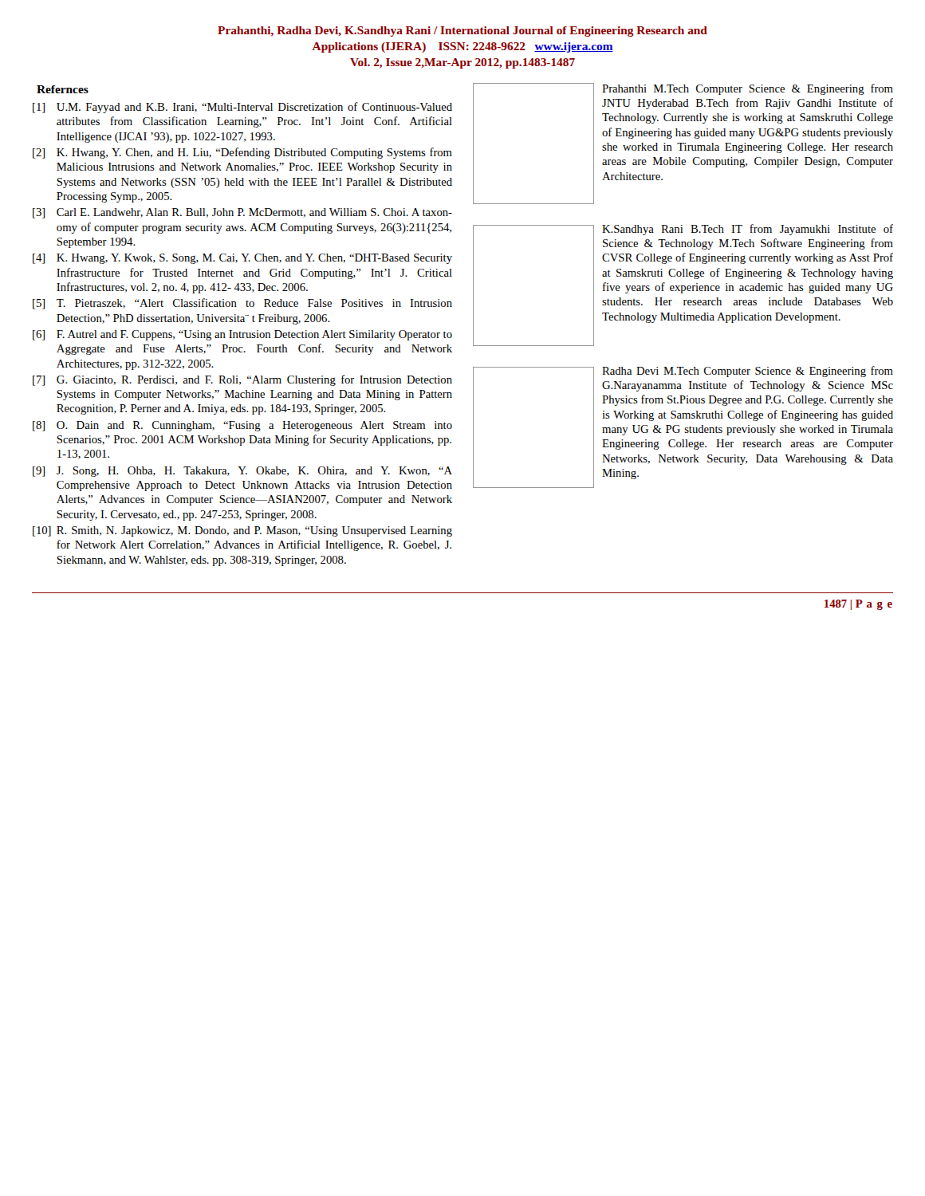Prahanthi, Radha Devi, K.Sandhya Rani / International Journal of Engineering Research and
Applications (IJERA) ISSN: 2248-9622 www.ijera.com
Vol. 2, Issue 2,Mar-Apr 2012, pp.1483-1487
Refernces
[1] U.M. Fayyad and K.B. Irani, “Multi-Interval Discretization of Continuous-Valued attributes from Classification Learning,” Proc. Int’l Joint Conf. Artificial Intelligence (IJCAI ’93), pp. 1022-1027, 1993.
[2] K. Hwang, Y. Chen, and H. Liu, “Defending Distributed Computing Systems from Malicious Intrusions and Network Anomalies,” Proc. IEEE Workshop Security in Systems and Networks (SSN ’05) held with the IEEE Int’l Parallel & Distributed Processing Symp., 2005.
[3] Carl E. Landwehr, Alan R. Bull, John P. McDermott, and William S. Choi. A taxonomy of computer program security aws. ACM Computing Surveys, 26(3):211{254, September 1994.
[4] K. Hwang, Y. Kwok, S. Song, M. Cai, Y. Chen, and Y. Chen, “DHT-Based Security Infrastructure for Trusted Internet and Grid Computing,” Int’l J. Critical Infrastructures, vol. 2, no. 4, pp. 412- 433, Dec. 2006.
[5] T. Pietraszek, “Alert Classification to Reduce False Positives in Intrusion Detection,” PhD dissertation, Universita¨ t Freiburg, 2006.
[6] F. Autrel and F. Cuppens, “Using an Intrusion Detection Alert Similarity Operator to Aggregate and Fuse Alerts,” Proc. Fourth Conf. Security and Network Architectures, pp. 312-322, 2005.
[7] G. Giacinto, R. Perdisci, and F. Roli, “Alarm Clustering for Intrusion Detection Systems in Computer Networks,” Machine Learning and Data Mining in Pattern Recognition, P. Perner and A. Imiya, eds. pp. 184-193, Springer, 2005.
[8] O. Dain and R. Cunningham, “Fusing a Heterogeneous Alert Stream into Scenarios,” Proc. 2001 ACM Workshop Data Mining for Security Applications, pp. 1-13, 2001.
[9] J. Song, H. Ohba, H. Takakura, Y. Okabe, K. Ohira, and Y. Kwon, “A Comprehensive Approach to Detect Unknown Attacks via Intrusion Detection Alerts,” Advances in Computer Science—ASIAN2007, Computer and Network Security, I. Cervesato, ed., pp. 247-253, Springer, 2008.
[10] R. Smith, N. Japkowicz, M. Dondo, and P. Mason, “Using Unsupervised Learning for Network Alert Correlation,” Advances in Artificial Intelligence, R. Goebel, J. Siekmann, and W. Wahlster, eds. pp. 308-319, Springer, 2008.
Prahanthi M.Tech Computer Science & Engineering from JNTU Hyderabad B.Tech from Rajiv Gandhi Institute of Technology. Currently she is working at Samskruthi College of Engineering has guided many UG&PG students previously she worked in Tirumala Engineering College. Her research areas are Mobile Computing, Compiler Design, Computer Architecture.
K.Sandhya Rani B.Tech IT from Jayamukhi Institute of Science & Technology M.Tech Software Engineering from CVSR College of Engineering currently working as Asst Prof at Samskruti College of Engineering & Technology having five years of experience in academic has guided many UG students. Her research areas include Databases Web Technology Multimedia Application Development.
Radha Devi M.Tech Computer Science & Engineering from G.Narayanamma Institute of Technology & Science MSc Physics from St.Pious Degree and P.G. College. Currently she is Working at Samskruthi College of Engineering has guided many UG & PG students previously she worked in Tirumala Engineering College. Her research areas are Computer Networks, Network Security, Data Warehousing & Data Mining.
1487 | P a g e